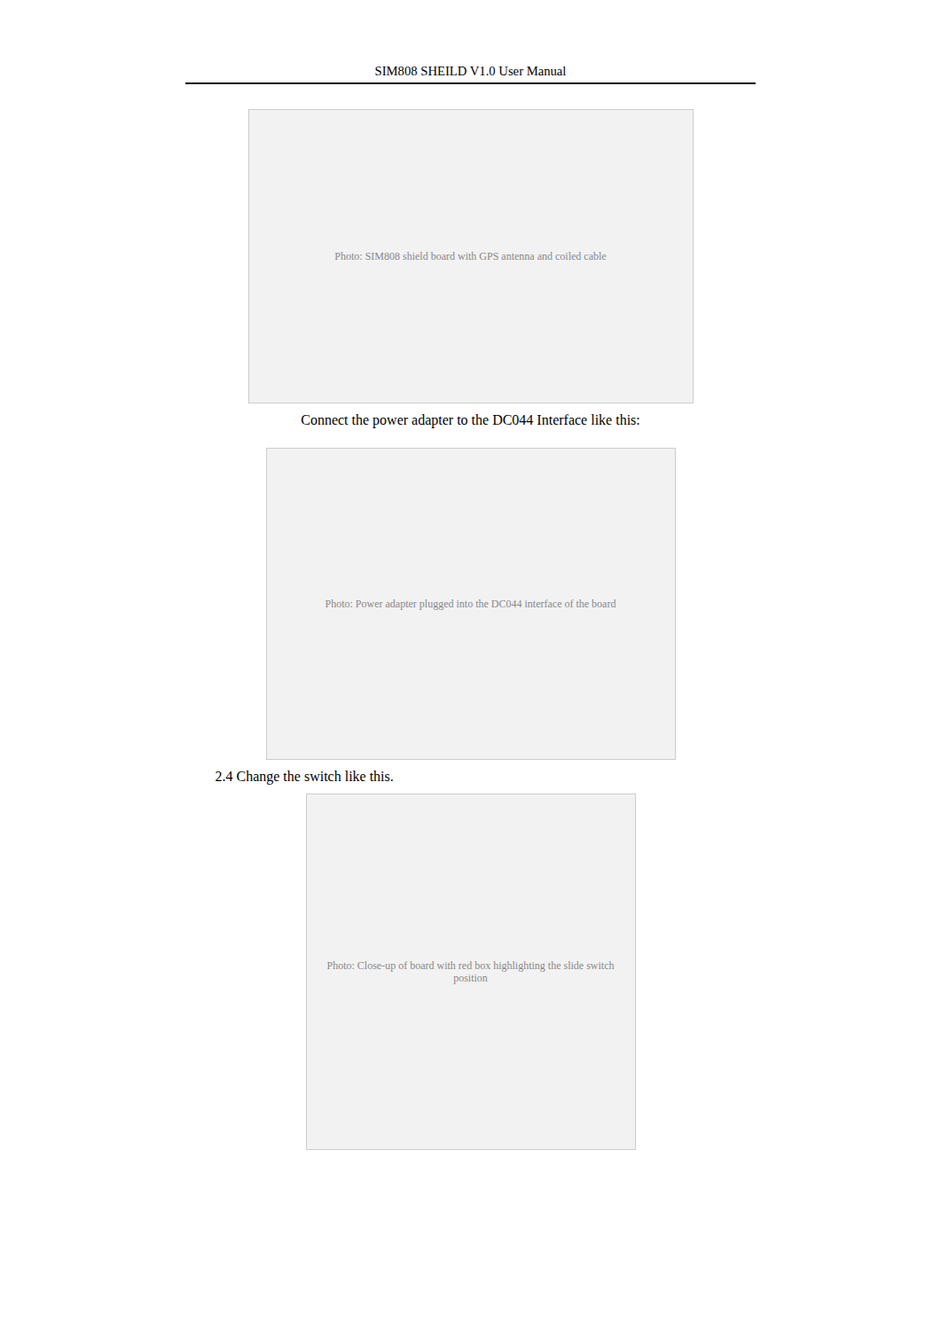SIM808 SHEILD V1.0 User Manual
Photo: SIM808 shield board with GPS antenna and coiled cable
Connect the power adapter to the DC044 Interface like this:
Photo: Power adapter plugged into the DC044 interface of the board
2.4 Change the switch like this.
Photo: Close-up of board with red box highlighting the slide switch position